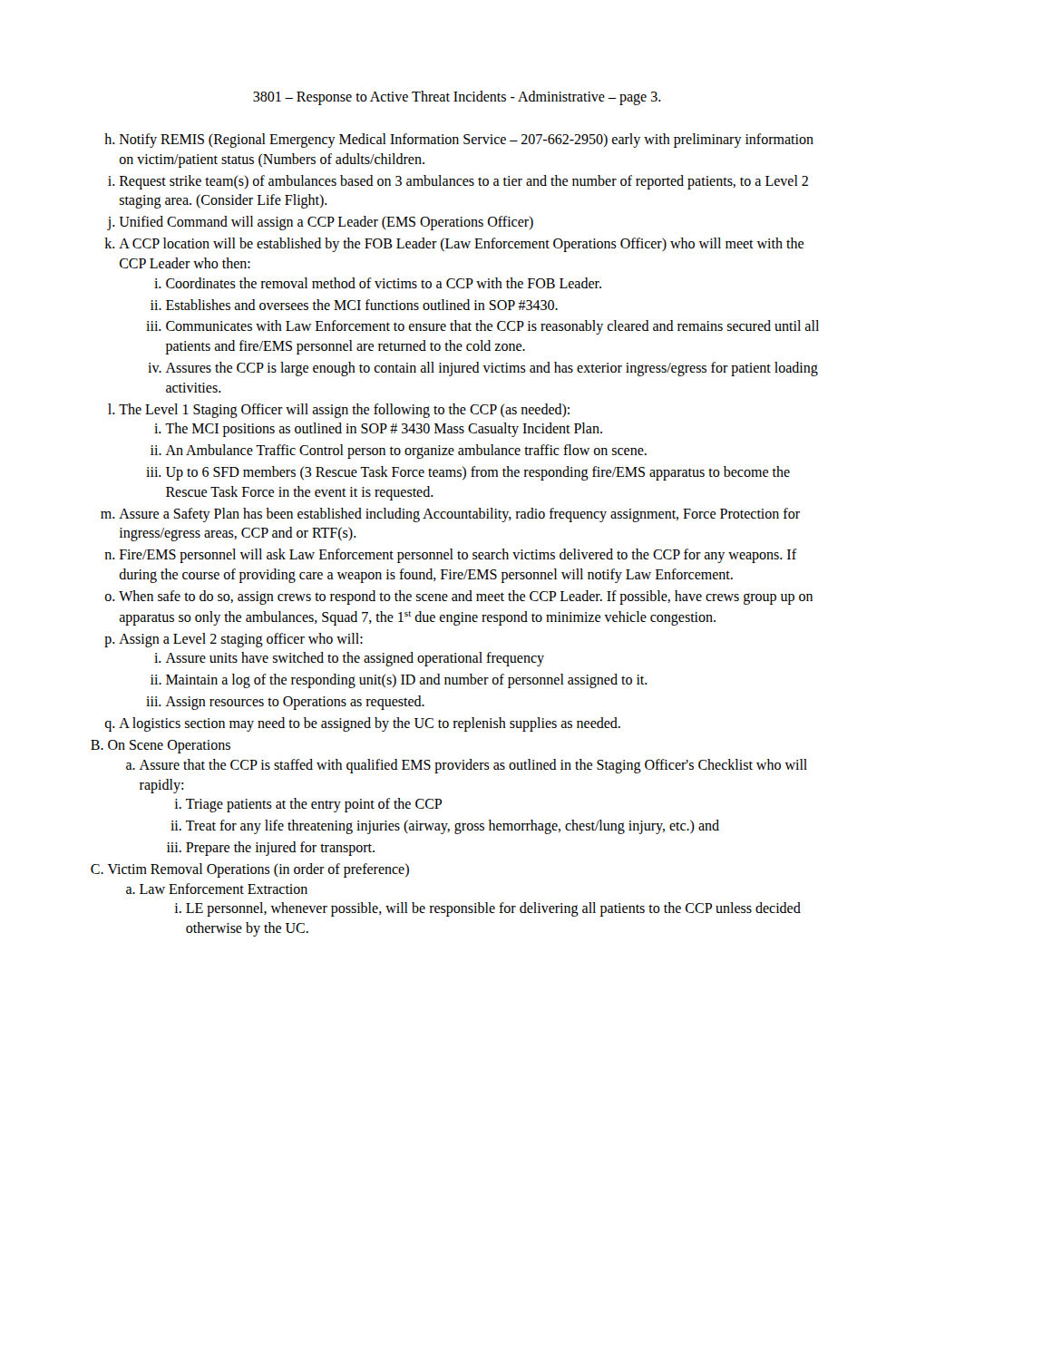3801 – Response to Active Threat Incidents - Administrative – page 3.
Notify REMIS (Regional Emergency Medical Information Service – 207-662-2950) early with preliminary information on victim/patient status (Numbers of adults/children.
Request strike team(s) of ambulances based on 3 ambulances to a tier and the number of reported patients, to a Level 2 staging area. (Consider Life Flight).
Unified Command will assign a CCP Leader (EMS Operations Officer)
A CCP location will be established by the FOB Leader (Law Enforcement Operations Officer) who will meet with the CCP Leader who then:
Coordinates the removal method of victims to a CCP with the FOB Leader.
Establishes and oversees the MCI functions outlined in SOP #3430.
Communicates with Law Enforcement to ensure that the CCP is reasonably cleared and remains secured until all patients and fire/EMS personnel are returned to the cold zone.
Assures the CCP is large enough to contain all injured victims and has exterior ingress/egress for patient loading activities.
The Level 1 Staging Officer will assign the following to the CCP (as needed):
The MCI positions as outlined in SOP # 3430 Mass Casualty Incident Plan.
An Ambulance Traffic Control person to organize ambulance traffic flow on scene.
Up to 6 SFD members (3 Rescue Task Force teams) from the responding fire/EMS apparatus to become the Rescue Task Force in the event it is requested.
Assure a Safety Plan has been established including Accountability, radio frequency assignment, Force Protection for ingress/egress areas, CCP and or RTF(s).
Fire/EMS personnel will ask Law Enforcement personnel to search victims delivered to the CCP for any weapons. If during the course of providing care a weapon is found, Fire/EMS personnel will notify Law Enforcement.
When safe to do so, assign crews to respond to the scene and meet the CCP Leader. If possible, have crews group up on apparatus so only the ambulances, Squad 7, the 1st due engine respond to minimize vehicle congestion.
Assign a Level 2 staging officer who will:
Assure units have switched to the assigned operational frequency
Maintain a log of the responding unit(s) ID and number of personnel assigned to it.
Assign resources to Operations as requested.
A logistics section may need to be assigned by the UC to replenish supplies as needed.
On Scene Operations
Assure that the CCP is staffed with qualified EMS providers as outlined in the Staging Officer's Checklist who will rapidly:
Triage patients at the entry point of the CCP
Treat for any life threatening injuries (airway, gross hemorrhage, chest/lung injury, etc.) and
Prepare the injured for transport.
Victim Removal Operations (in order of preference)
Law Enforcement Extraction
LE personnel, whenever possible, will be responsible for delivering all patients to the CCP unless decided otherwise by the UC.